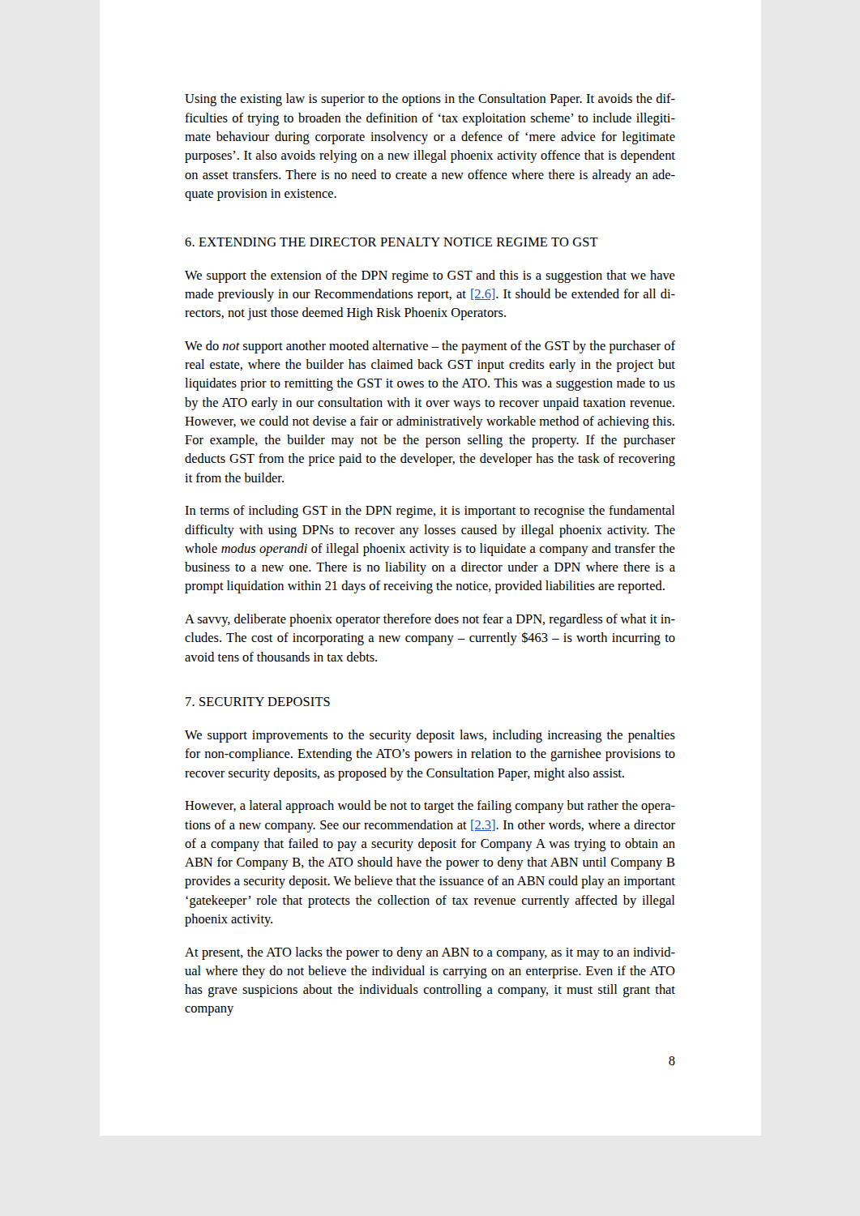Using the existing law is superior to the options in the Consultation Paper. It avoids the difficulties of trying to broaden the definition of ‘tax exploitation scheme’ to include illegitimate behaviour during corporate insolvency or a defence of ‘mere advice for legitimate purposes’. It also avoids relying on a new illegal phoenix activity offence that is dependent on asset transfers. There is no need to create a new offence where there is already an adequate provision in existence.
6. Extending the Director Penalty Notice Regime to GST
We support the extension of the DPN regime to GST and this is a suggestion that we have made previously in our Recommendations report, at [2.6]. It should be extended for all directors, not just those deemed High Risk Phoenix Operators.
We do not support another mooted alternative – the payment of the GST by the purchaser of real estate, where the builder has claimed back GST input credits early in the project but liquidates prior to remitting the GST it owes to the ATO. This was a suggestion made to us by the ATO early in our consultation with it over ways to recover unpaid taxation revenue. However, we could not devise a fair or administratively workable method of achieving this. For example, the builder may not be the person selling the property. If the purchaser deducts GST from the price paid to the developer, the developer has the task of recovering it from the builder.
In terms of including GST in the DPN regime, it is important to recognise the fundamental difficulty with using DPNs to recover any losses caused by illegal phoenix activity. The whole modus operandi of illegal phoenix activity is to liquidate a company and transfer the business to a new one. There is no liability on a director under a DPN where there is a prompt liquidation within 21 days of receiving the notice, provided liabilities are reported.
A savvy, deliberate phoenix operator therefore does not fear a DPN, regardless of what it includes. The cost of incorporating a new company – currently $463 – is worth incurring to avoid tens of thousands in tax debts.
7. Security Deposits
We support improvements to the security deposit laws, including increasing the penalties for non-compliance. Extending the ATO’s powers in relation to the garnishee provisions to recover security deposits, as proposed by the Consultation Paper, might also assist.
However, a lateral approach would be not to target the failing company but rather the operations of a new company. See our recommendation at [2.3]. In other words, where a director of a company that failed to pay a security deposit for Company A was trying to obtain an ABN for Company B, the ATO should have the power to deny that ABN until Company B provides a security deposit. We believe that the issuance of an ABN could play an important ‘gatekeeper’ role that protects the collection of tax revenue currently affected by illegal phoenix activity.
At present, the ATO lacks the power to deny an ABN to a company, as it may to an individual where they do not believe the individual is carrying on an enterprise. Even if the ATO has grave suspicions about the individuals controlling a company, it must still grant that company
8